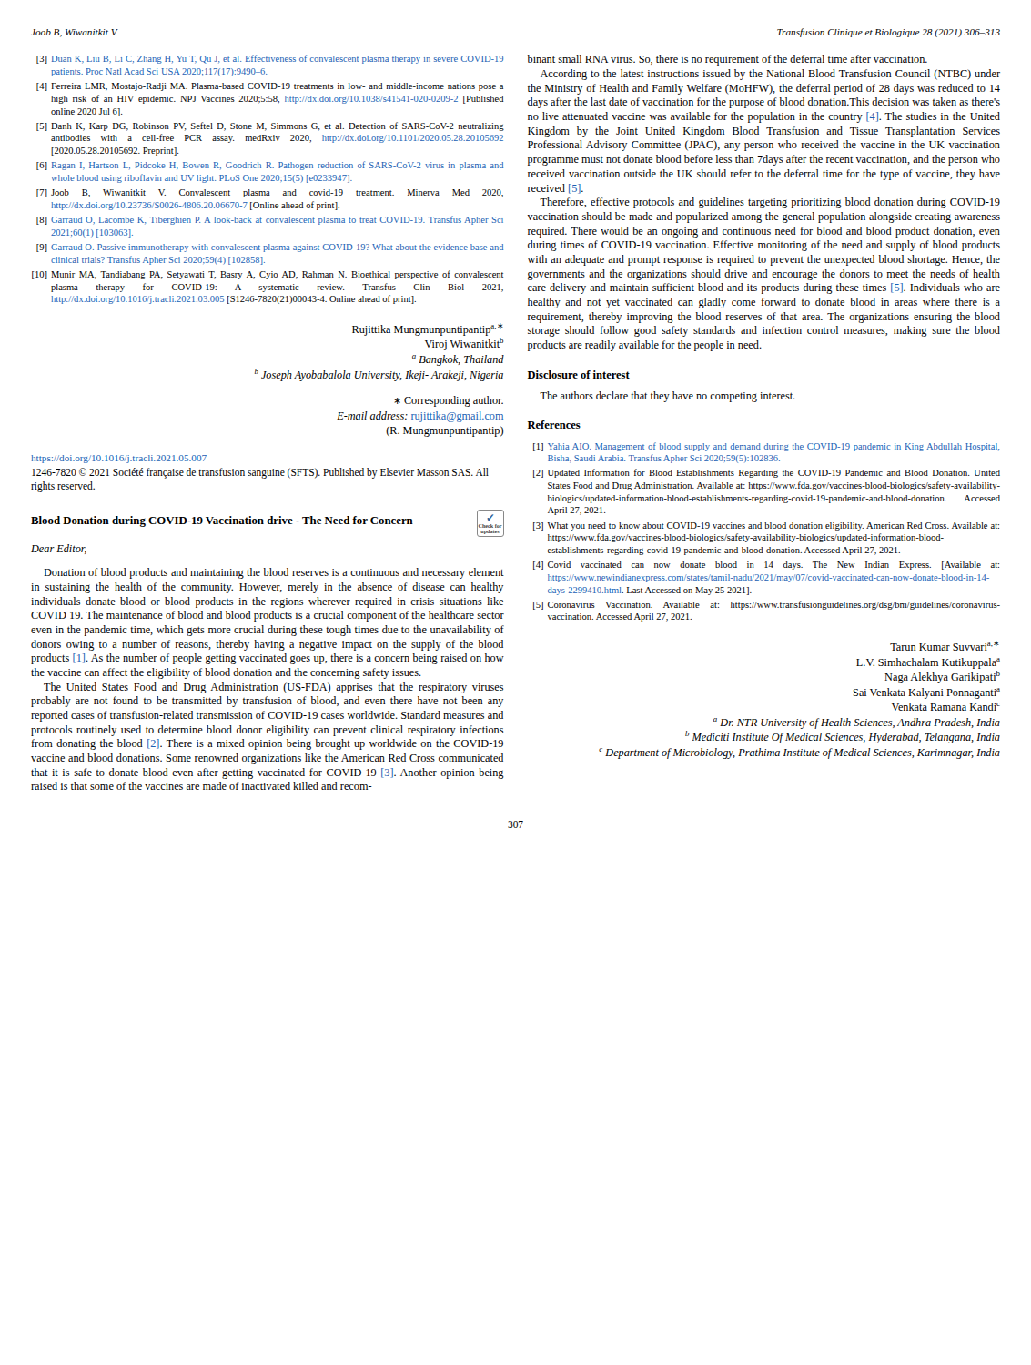Joob B, Wiwanitkit V Transfusion Clinique et Biologique 28 (2021) 306–313
[3] Duan K, Liu B, Li C, Zhang H, Yu T, Qu J, et al. Effectiveness of convalescent plasma therapy in severe COVID-19 patients. Proc Natl Acad Sci USA 2020;117(17):9490–6.
[4] Ferreira LMR, Mostajo-Radji MA. Plasma-based COVID-19 treatments in low- and middle-income nations pose a high risk of an HIV epidemic. NPJ Vaccines 2020;5:58, http://dx.doi.org/10.1038/s41541-020-0209-2 [Published online 2020 Jul 6].
[5] Danh K, Karp DG, Robinson PV, Seftel D, Stone M, Simmons G, et al. Detection of SARS-CoV-2 neutralizing antibodies with a cell-free PCR assay. medRxiv 2020, http://dx.doi.org/10.1101/2020.05.28.20105692 [2020.05.28.20105692. Preprint].
[6] Ragan I, Hartson L, Pidcoke H, Bowen R, Goodrich R. Pathogen reduction of SARS-CoV-2 virus in plasma and whole blood using riboflavin and UV light. PLoS One 2020;15(5) [e0233947].
[7] Joob B, Wiwanitkit V. Convalescent plasma and covid-19 treatment. Minerva Med 2020, http://dx.doi.org/10.23736/S0026-4806.20.06670-7 [Online ahead of print].
[8] Garraud O, Lacombe K, Tiberghien P. A look-back at convalescent plasma to treat COVID-19. Transfus Apher Sci 2021;60(1) [103063].
[9] Garraud O. Passive immunotherapy with convalescent plasma against COVID-19? What about the evidence base and clinical trials? Transfus Apher Sci 2020;59(4) [102858].
[10] Munir MA, Tandiabang PA, Setyawati T, Basry A, Cyio AD, Rahman N. Bioethical perspective of convalescent plasma therapy for COVID-19: A systematic review. Transfus Clin Biol 2021, http://dx.doi.org/10.1016/j.tracli.2021.03.005 [S1246-7820(21)00043-4. Online ahead of print].
Rujittika Mungmunpuntipantipa,∗
Viroj Wiwanitkitb
a Bangkok, Thailand
b Joseph Ayobabalola University, Ikeji- Arakeji, Nigeria
∗ Corresponding author.
E-mail address: rujittika@gmail.com
(R. Mungmunpuntipantip)
https://doi.org/10.1016/j.tracli.2021.05.007
1246-7820 © 2021 Société française de transfusion sanguine (SFTS). Published by Elsevier Masson SAS. All rights reserved.
Blood Donation during COVID-19 Vaccination drive - The Need for Concern ✓Check for
updates
Dear Editor,
Donation of blood products and maintaining the blood reserves is a continuous and necessary element in sustaining the health of the community. However, merely in the absence of disease can healthy individuals donate blood or blood products in the regions wherever required in crisis situations like COVID 19. The maintenance of blood and blood products is a crucial component of the healthcare sector even in the pandemic time, which gets more crucial during these tough times due to the unavailability of donors owing to a number of reasons, thereby having a negative impact on the supply of the blood products [1]. As the number of people getting vaccinated goes up, there is a concern being raised on how the vaccine can affect the eligibility of blood donation and the concerning safety issues.
The United States Food and Drug Administration (US-FDA) apprises that the respiratory viruses probably are not found to be transmitted by transfusion of blood, and even there have not been any reported cases of transfusion-related transmission of COVID-19 cases worldwide. Standard measures and protocols routinely used to determine blood donor eligibility can prevent clinical respiratory infections from donating the blood [2]. There is a mixed opinion being brought up worldwide on the COVID-19 vaccine and blood donations. Some renowned organizations like the American Red Cross communicated that it is safe to donate blood even after getting vaccinated for COVID-19 [3]. Another opinion being raised is that some of the vaccines are made of inactivated killed and recom-
binant small RNA virus. So, there is no requirement of the deferral time after vaccination.
According to the latest instructions issued by the National Blood Transfusion Council (NTBC) under the Ministry of Health and Family Welfare (MoHFW), the deferral period of 28 days was reduced to 14 days after the last date of vaccination for the purpose of blood donation.This decision was taken as there's no live attenuated vaccine was available for the population in the country [4]. The studies in the United Kingdom by the Joint United Kingdom Blood Transfusion and Tissue Transplantation Services Professional Advisory Committee (JPAC), any person who received the vaccine in the UK vaccination programme must not donate blood before less than 7days after the recent vaccination, and the person who received vaccination outside the UK should refer to the deferral time for the type of vaccine, they have received [5].
Therefore, effective protocols and guidelines targeting prioritizing blood donation during COVID-19 vaccination should be made and popularized among the general population alongside creating awareness required. There would be an ongoing and continuous need for blood and blood product donation, even during times of COVID-19 vaccination. Effective monitoring of the need and supply of blood products with an adequate and prompt response is required to prevent the unexpected blood shortage. Hence, the governments and the organizations should drive and encourage the donors to meet the needs of health care delivery and maintain sufficient blood and its products during these times [5]. Individuals who are healthy and not yet vaccinated can gladly come forward to donate blood in areas where there is a requirement, thereby improving the blood reserves of that area. The organizations ensuring the blood storage should follow good safety standards and infection control measures, making sure the blood products are readily available for the people in need.
Disclosure of interest
The authors declare that they have no competing interest.
References
[1] Yahia AIO. Management of blood supply and demand during the COVID-19 pandemic in King Abdullah Hospital, Bisha, Saudi Arabia. Transfus Apher Sci 2020;59(5):102836.
[2] Updated Information for Blood Establishments Regarding the COVID-19 Pandemic and Blood Donation. United States Food and Drug Administration. Available at: https://www.fda.gov/vaccines-blood-biologics/safety-availability-biologics/updated-information-blood-establishments-regarding-covid-19-pandemic-and-blood-donation. Accessed April 27, 2021.
[3] What you need to know about COVID-19 vaccines and blood donation eligibility. American Red Cross. Available at: https://www.fda.gov/vaccines-blood-biologics/safety-availability-biologics/updated-information-blood-establishments-regarding-covid-19-pandemic-and-blood-donation. Accessed April 27, 2021.
[4] Covid vaccinated can now donate blood in 14 days. The New Indian Express. [Available at: https://www.newindianexpress.com/states/tamil-nadu/2021/may/07/covid-vaccinated-can-now-donate-blood-in-14-days-2299410.html. Last Accessed on May 25 2021].
[5] Coronavirus Vaccination. Available at: https://www.transfusionguidelines.org/dsg/bm/guidelines/coronavirus-vaccination. Accessed April 27, 2021.
Tarun Kumar Suvvaria,∗
L.V. Simhachalam Kutikuppalaa
Naga Alekhya Garikipatib
Sai Venkata Kalyani Ponnagantia
Venkata Ramana Kandic
a Dr. NTR University of Health Sciences, Andhra Pradesh, India
b Mediciti Institute Of Medical Sciences, Hyderabad, Telangana, India
c Department of Microbiology, Prathima Institute of Medical Sciences, Karimnagar, India
307